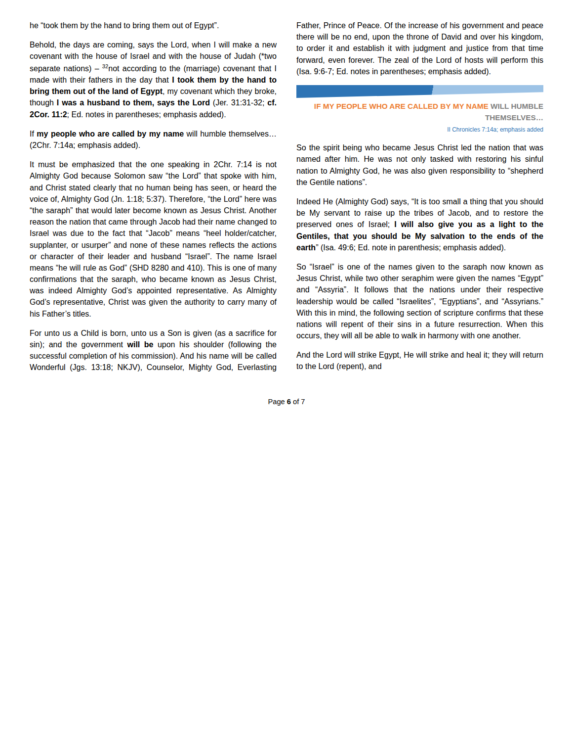he “took them by the hand to bring them out of Egypt”.
Behold, the days are coming, says the Lord, when I will make a new covenant with the house of Israel and with the house of Judah (*two separate nations) – 32not according to the (marriage) covenant that I made with their fathers in the day that I took them by the hand to bring them out of the land of Egypt, my covenant which they broke, though I was a husband to them, says the Lord (Jer. 31:31-32; cf. 2Cor. 11:2; Ed. notes in parentheses; emphasis added).
If my people who are called by my name will humble themselves… (2Chr. 7:14a; emphasis added).
It must be emphasized that the one speaking in 2Chr. 7:14 is not Almighty God because Solomon saw “the Lord” that spoke with him, and Christ stated clearly that no human being has seen, or heard the voice of, Almighty God (Jn. 1:18; 5:37). Therefore, “the Lord” here was “the saraph” that would later become known as Jesus Christ. Another reason the nation that came through Jacob had their name changed to Israel was due to the fact that “Jacob” means “heel holder/catcher, supplanter, or usurper” and none of these names reflects the actions or character of their leader and husband “Israel”. The name Israel means “he will rule as God” (SHD 8280 and 410). This is one of many confirmations that the saraph, who became known as Jesus Christ, was indeed Almighty God’s appointed representative. As Almighty God’s representative, Christ was given the authority to carry many of his Father’s titles.
For unto us a Child is born, unto us a Son is given (as a sacrifice for sin); and the government will be upon his shoulder (following the successful completion of his commission). And his name will be called Wonderful (Jgs. 13:18; NKJV), Counselor, Mighty God, Everlasting Father, Prince of Peace. Of the increase of his government and peace there will be no end, upon the throne of David and over his kingdom, to order it and establish it with judgment and justice from that time forward, even forever. The zeal of the Lord of hosts will perform this (Isa. 9:6-7; Ed. notes in parentheses; emphasis added).
IF MY PEOPLE WHO ARE CALLED BY MY NAME WILL HUMBLE THEMSELVES…
II Chronicles 7:14a; emphasis added
So the spirit being who became Jesus Christ led the nation that was named after him. He was not only tasked with restoring his sinful nation to Almighty God, he was also given responsibility to “shepherd the Gentile nations”.
Indeed He (Almighty God) says, “It is too small a thing that you should be My servant to raise up the tribes of Jacob, and to restore the preserved ones of Israel; I will also give you as a light to the Gentiles, that you should be My salvation to the ends of the earth” (Isa. 49:6; Ed. note in parenthesis; emphasis added).
So “Israel” is one of the names given to the saraph now known as Jesus Christ, while two other seraphim were given the names “Egypt” and “Assyria”. It follows that the nations under their respective leadership would be called “Israelites”, “Egyptians”, and “Assyrians.” With this in mind, the following section of scripture confirms that these nations will repent of their sins in a future resurrection. When this occurs, they will all be able to walk in harmony with one another.
And the Lord will strike Egypt, He will strike and heal it; they will return to the Lord (repent), and
Page 6 of 7